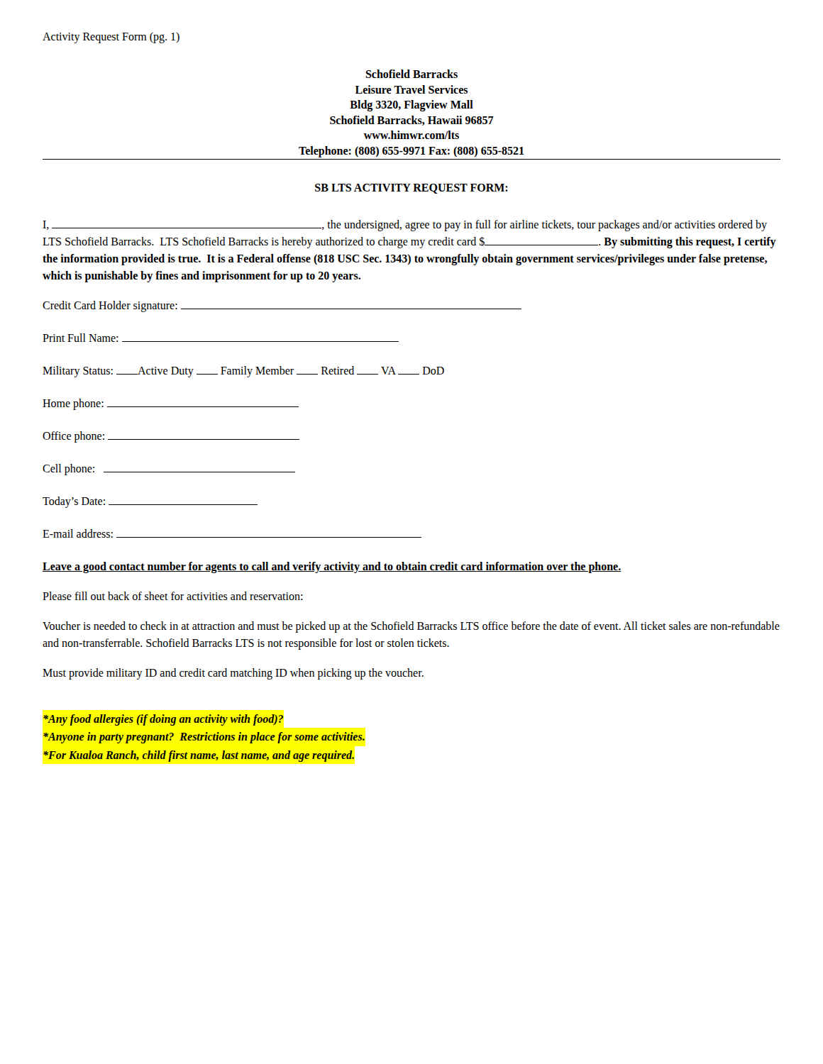Activity Request Form (pg. 1)
Schofield Barracks
Leisure Travel Services
Bldg 3320, Flagview Mall
Schofield Barracks, Hawaii 96857
www.himwr.com/lts
Telephone: (808) 655-9971 Fax: (808) 655-8521
SB LTS ACTIVITY REQUEST FORM:
I, , the undersigned, agree to pay in full for airline tickets, tour packages and/or activities ordered by LTS Schofield Barracks. LTS Schofield Barracks is hereby authorized to charge my credit card $ . By submitting this request, I certify the information provided is true. It is a Federal offense (818 USC Sec. 1343) to wrongfully obtain government services/privileges under false pretense, which is punishable by fines and imprisonment for up to 20 years.
Credit Card Holder signature:
Print Full Name:
Military Status: Active Duty Family Member Retired VA DoD
Home phone:
Office phone:
Cell phone:
Today’s Date:
E-mail address:
Leave a good contact number for agents to call and verify activity and to obtain credit card information over the phone.
Please fill out back of sheet for activities and reservation:
Voucher is needed to check in at attraction and must be picked up at the Schofield Barracks LTS office before the date of event. All ticket sales are non-refundable and non-transferrable. Schofield Barracks LTS is not responsible for lost or stolen tickets.
Must provide military ID and credit card matching ID when picking up the voucher.
*Any food allergies (if doing an activity with food)?
*Anyone in party pregnant? Restrictions in place for some activities.
*For Kualoa Ranch, child first name, last name, and age required.